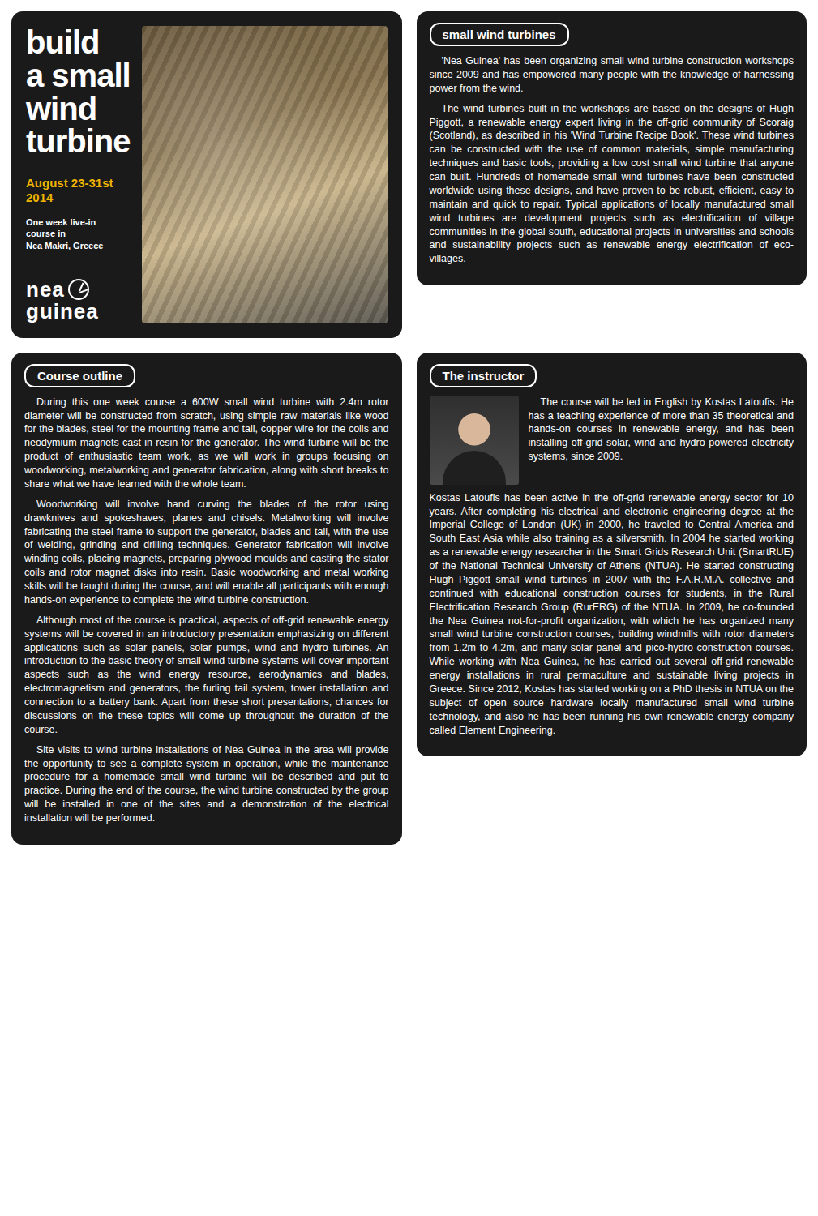build
a small
wind
turbine
August 23-31st
2014
One week live-in
course in
Nea Makri, Greece
nea
guinea
small wind turbines
'Nea Guinea' has been organizing small wind turbine construction workshops since 2009 and has empowered many people with the knowledge of harnessing power from the wind.
The wind turbines built in the workshops are based on the designs of Hugh Piggott, a renewable energy expert living in the off-grid community of Scoraig (Scotland), as described in his 'Wind Turbine Recipe Book'. These wind turbines can be constructed with the use of common materials, simple manufacturing techniques and basic tools, providing a low cost small wind turbine that anyone can built. Hundreds of homemade small wind turbines have been constructed worldwide using these designs, and have proven to be robust, efficient, easy to maintain and quick to repair. Typical applications of locally manufactured small wind turbines are development projects such as electrification of village communities in the global south, educational projects in universities and schools and sustainability projects such as renewable energy electrification of eco-villages.
Course outline
During this one week course a 600W small wind turbine with 2.4m rotor diameter will be constructed from scratch, using simple raw materials like wood for the blades, steel for the mounting frame and tail, copper wire for the coils and neodymium magnets cast in resin for the generator. The wind turbine will be the product of enthusiastic team work, as we will work in groups focusing on woodworking, metalworking and generator fabrication, along with short breaks to share what we have learned with the whole team.
Woodworking will involve hand curving the blades of the rotor using drawknives and spokeshaves, planes and chisels. Metalworking will involve fabricating the steel frame to support the generator, blades and tail, with the use of welding, grinding and drilling techniques. Generator fabrication will involve winding coils, placing magnets, preparing plywood moulds and casting the stator coils and rotor magnet disks into resin. Basic woodworking and metal working skills will be taught during the course, and will enable all participants with enough hands-on experience to complete the wind turbine construction.
Although most of the course is practical, aspects of off-grid renewable energy systems will be covered in an introductory presentation emphasizing on different applications such as solar panels, solar pumps, wind and hydro turbines. An introduction to the basic theory of small wind turbine systems will cover important aspects such as the wind energy resource, aerodynamics and blades, electromagnetism and generators, the furling tail system, tower installation and connection to a battery bank. Apart from these short presentations, chances for discussions on the these topics will come up throughout the duration of the course.
Site visits to wind turbine installations of Nea Guinea in the area will provide the opportunity to see a complete system in operation, while the maintenance procedure for a homemade small wind turbine will be described and put to practice. During the end of the course, the wind turbine constructed by the group will be installed in one of the sites and a demonstration of the electrical installation will be performed.
The instructor
The course will be led in English by Kostas Latoufis. He has a teaching experience of more than 35 theoretical and hands-on courses in renewable energy, and has been installing off-grid solar, wind and hydro powered electricity systems, since 2009.
Kostas Latoufis has been active in the off-grid renewable energy sector for 10 years. After completing his electrical and electronic engineering degree at the Imperial College of London (UK) in 2000, he traveled to Central America and South East Asia while also training as a silversmith. In 2004 he started working as a renewable energy researcher in the Smart Grids Research Unit (SmartRUE) of the National Technical University of Athens (NTUA). He started constructing Hugh Piggott small wind turbines in 2007 with the F.A.R.M.A. collective and continued with educational construction courses for students, in the Rural Electrification Research Group (RurERG) of the NTUA. In 2009, he co-founded the Nea Guinea not-for-profit organization, with which he has organized many small wind turbine construction courses, building windmills with rotor diameters from 1.2m to 4.2m, and many solar panel and pico-hydro construction courses. While working with Nea Guinea, he has carried out several off-grid renewable energy installations in rural permaculture and sustainable living projects in Greece. Since 2012, Kostas has started working on a PhD thesis in NTUA on the subject of open source hardware locally manufactured small wind turbine technology, and also he has been running his own renewable energy company called Element Engineering.